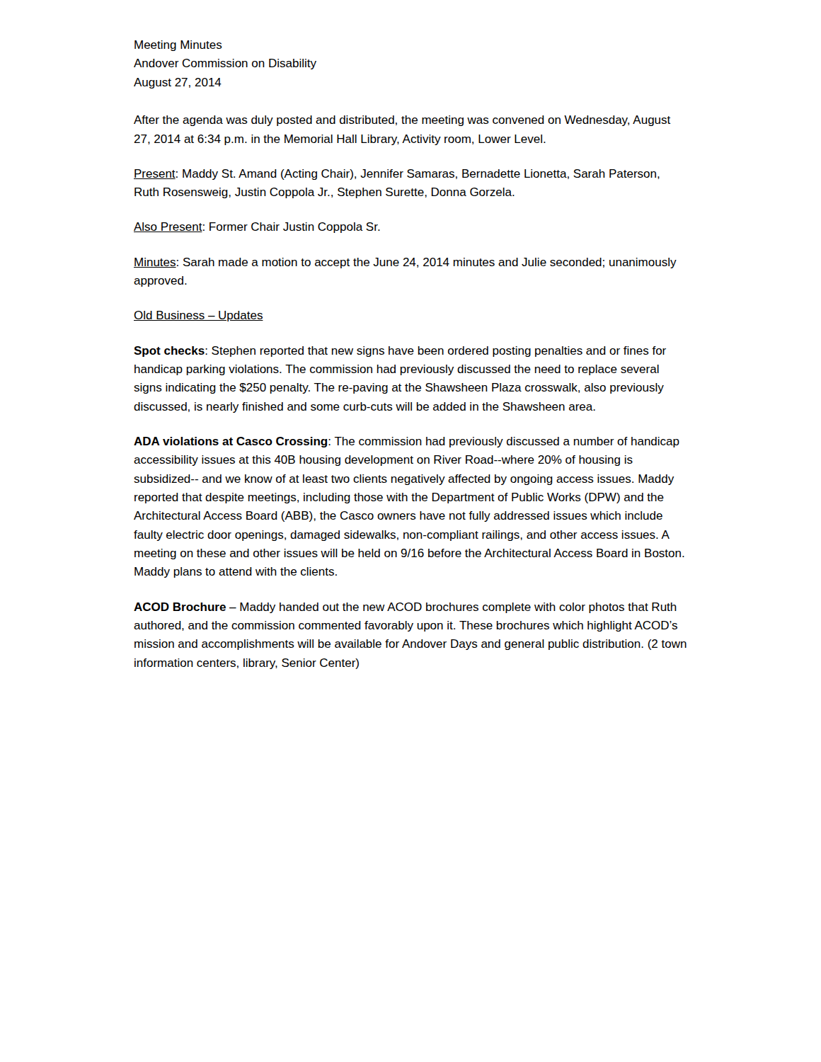Meeting Minutes
Andover Commission on Disability
August 27, 2014
After the agenda was duly posted and distributed, the meeting was convened on Wednesday, August 27, 2014 at 6:34 p.m. in the Memorial Hall Library, Activity room, Lower Level.
Present: Maddy St. Amand (Acting Chair), Jennifer Samaras, Bernadette Lionetta, Sarah Paterson, Ruth Rosensweig, Justin Coppola Jr., Stephen Surette, Donna Gorzela.
Also Present: Former Chair Justin Coppola Sr.
Minutes: Sarah made a motion to accept the June 24, 2014 minutes and Julie seconded; unanimously approved.
Old Business – Updates
Spot checks: Stephen reported that new signs have been ordered posting penalties and or fines for handicap parking violations. The commission had previously discussed the need to replace several signs indicating the $250 penalty. The re-paving at the Shawsheen Plaza crosswalk, also previously discussed, is nearly finished and some curb-cuts will be added in the Shawsheen area.
ADA violations at Casco Crossing: The commission had previously discussed a number of handicap accessibility issues at this 40B housing development on River Road--where 20% of housing is subsidized-- and we know of at least two clients negatively affected by ongoing access issues. Maddy reported that despite meetings, including those with the Department of Public Works (DPW) and the Architectural Access Board (ABB), the Casco owners have not fully addressed issues which include faulty electric door openings, damaged sidewalks, non-compliant railings, and other access issues. A meeting on these and other issues will be held on 9/16 before the Architectural Access Board in Boston. Maddy plans to attend with the clients.
ACOD Brochure – Maddy handed out the new ACOD brochures complete with color photos that Ruth authored, and the commission commented favorably upon it. These brochures which highlight ACOD’s mission and accomplishments will be available for Andover Days and general public distribution. (2 town information centers, library, Senior Center)